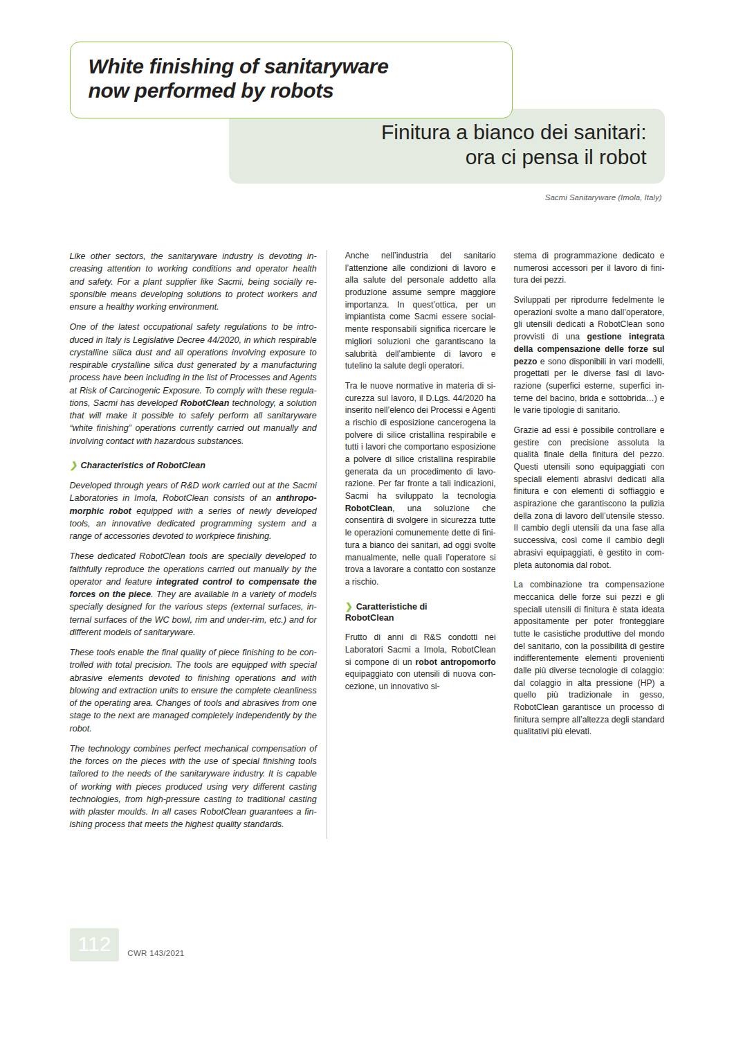White finishing of sanitaryware
now performed by robots
Finitura a bianco dei sanitari:
ora ci pensa il robot
Sacmi Sanitaryware (Imola, Italy)
Like other sectors, the sanitaryware industry is devoting increasing attention to working conditions and operator health and safety. For a plant supplier like Sacmi, being socially responsible means developing solutions to protect workers and ensure a healthy working environment.
One of the latest occupational safety regulations to be introduced in Italy is Legislative Decree 44/2020, in which respirable crystalline silica dust and all operations involving exposure to respirable crystalline silica dust generated by a manufacturing process have been including in the list of Processes and Agents at Risk of Carcinogenic Exposure. To comply with these regulations, Sacmi has developed RobotClean technology, a solution that will make it possible to safely perform all sanitaryware “white finishing” operations currently carried out manually and involving contact with hazardous substances.
❯Characteristics of RobotClean
Developed through years of R&D work carried out at the Sacmi Laboratories in Imola, RobotClean consists of an anthropomorphic robot equipped with a series of newly developed tools, an innovative dedicated programming system and a range of accessories devoted to workpiece finishing.
These dedicated RobotClean tools are specially developed to faithfully reproduce the operations carried out manually by the operator and feature integrated control to compensate the forces on the piece. They are available in a variety of models specially designed for the various steps (external surfaces, internal surfaces of the WC bowl, rim and under-rim, etc.) and for different models of sanitaryware.
These tools enable the final quality of piece finishing to be controlled with total precision. The tools are equipped with special abrasive elements devoted to finishing operations and with blowing and extraction units to ensure the complete cleanliness of the operating area. Changes of tools and abrasives from one stage to the next are managed completely independently by the robot.
The technology combines perfect mechanical compensation of the forces on the pieces with the use of special finishing tools tailored to the needs of the sanitaryware industry. It is capable of working with pieces produced using very different casting technologies, from high-pressure casting to traditional casting with plaster moulds. In all cases RobotClean guarantees a finishing process that meets the highest quality standards.
Anche nell’industria del sanitario l’attenzione alle condizioni di lavoro e alla salute del personale addetto alla produzione assume sempre maggiore importanza. In quest’ottica, per un impiantista come Sacmi essere socialmente responsabili significa ricercare le migliori soluzioni che garantiscano la salubrità dell’ambiente di lavoro e tutelino la salute degli operatori.
Tra le nuove normative in materia di sicurezza sul lavoro, il D.Lgs. 44/2020 ha inserito nell’elenco dei Processi e Agenti a rischio di esposizione cancerogena la polvere di silice cristallina respirabile e tutti i lavori che comportano esposizione a polvere di silice cristallina respirabile generata da un procedimento di lavorazione. Per far fronte a tali indicazioni, Sacmi ha sviluppato la tecnologia RobotClean, una soluzione che consentirà di svolgere in sicurezza tutte le operazioni comunemente dette di finitura a bianco dei sanitari, ad oggi svolte manualmente, nelle quali l’operatore si trova a lavorare a contatto con sostanze a rischio.
❯Caratteristiche di
RobotClean
Frutto di anni di R&S condotti nei Laboratori Sacmi a Imola, RobotClean si compone di un robot antropomorfo equipaggiato con utensili di nuova concezione, un innovativo si-
stema di programmazione dedicato e numerosi accessori per il lavoro di finitura dei pezzi.
Sviluppati per riprodurre fedelmente le operazioni svolte a mano dall’operatore, gli utensili dedicati a RobotClean sono provvisti di una gestione integrata della compensazione delle forze sul pezzo e sono disponibili in vari modelli, progettati per le diverse fasi di lavorazione (superfici esterne, superfici interne del bacino, brida e sottobrida…) e le varie tipologie di sanitario.
Grazie ad essi è possibile controllare e gestire con precisione assoluta la qualità finale della finitura del pezzo. Questi utensili sono equipaggiati con speciali elementi abrasivi dedicati alla finitura e con elementi di soffiaggio e aspirazione che garantiscono la pulizia della zona di lavoro dell’utensile stesso. Il cambio degli utensili da una fase alla successiva, così come il cambio degli abrasivi equipaggiati, è gestito in completa autonomia dal robot.
La combinazione tra compensazione meccanica delle forze sui pezzi e gli speciali utensili di finitura è stata ideata appositamente per poter fronteggiare tutte le casistiche produttive del mondo del sanitario, con la possibilità di gestire indifferentemente elementi provenienti dalle più diverse tecnologie di colaggio: dal colaggio in alta pressione (HP) a quello più tradizionale in gesso, RobotClean garantisce un processo di finitura sempre all’altezza degli standard qualitativi più elevati.
112
CWR 143/2021